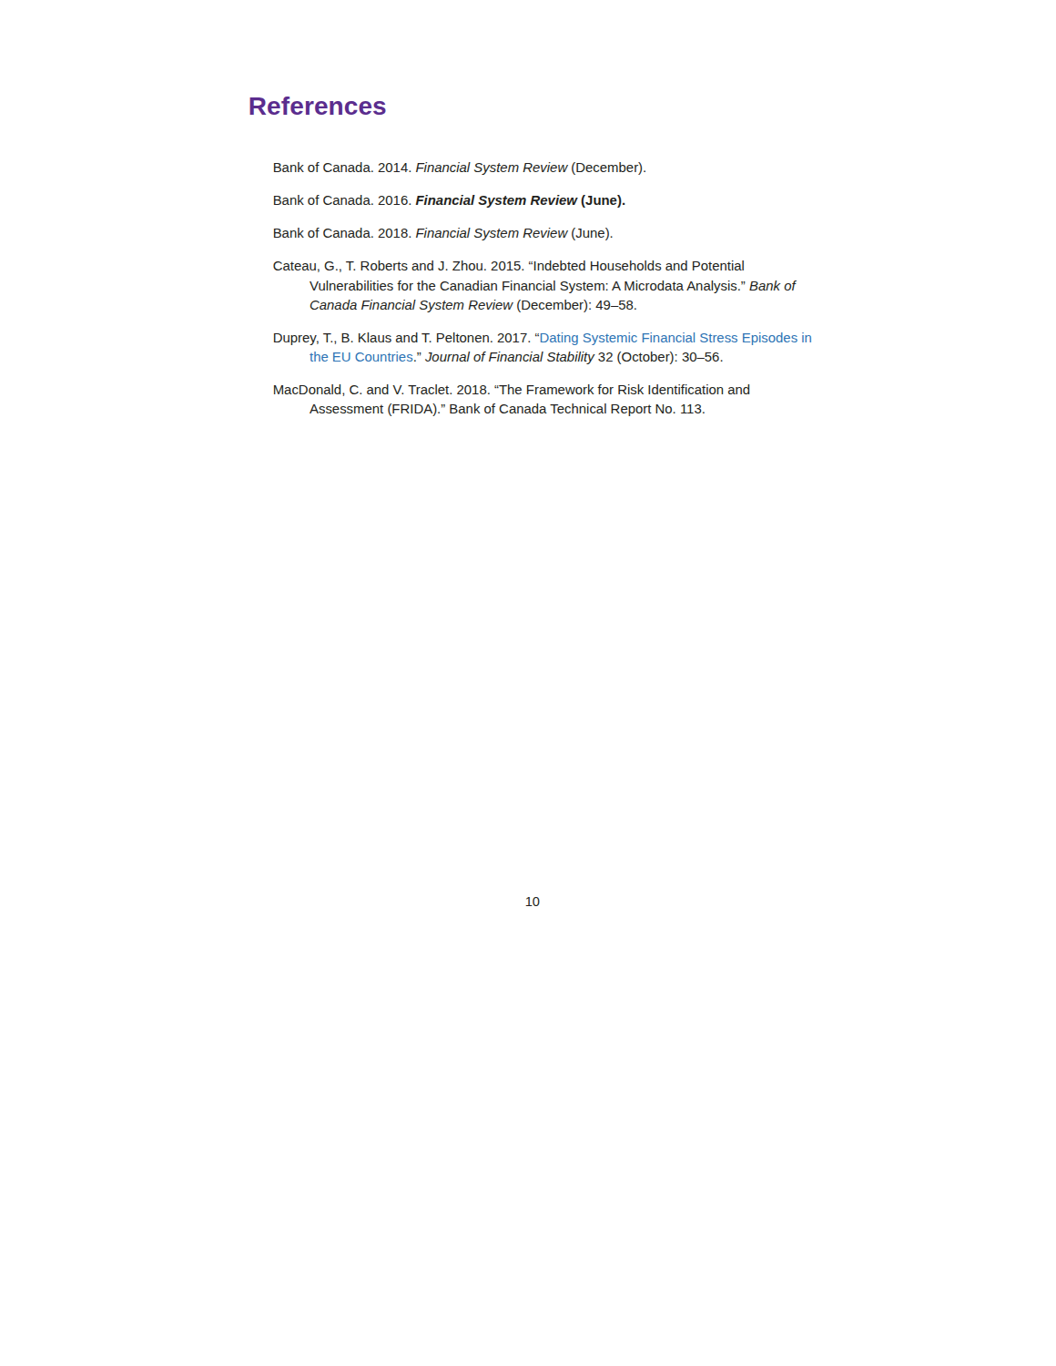References
Bank of Canada. 2014. Financial System Review (December).
Bank of Canada. 2016. Financial System Review (June).
Bank of Canada. 2018. Financial System Review (June).
Cateau, G., T. Roberts and J. Zhou. 2015. “Indebted Households and Potential Vulnerabilities for the Canadian Financial System: A Microdata Analysis.” Bank of Canada Financial System Review (December): 49–58.
Duprey, T., B. Klaus and T. Peltonen. 2017. “Dating Systemic Financial Stress Episodes in the EU Countries.” Journal of Financial Stability 32 (October): 30–56.
MacDonald, C. and V. Traclet. 2018. “The Framework for Risk Identification and Assessment (FRIDA).” Bank of Canada Technical Report No. 113.
10